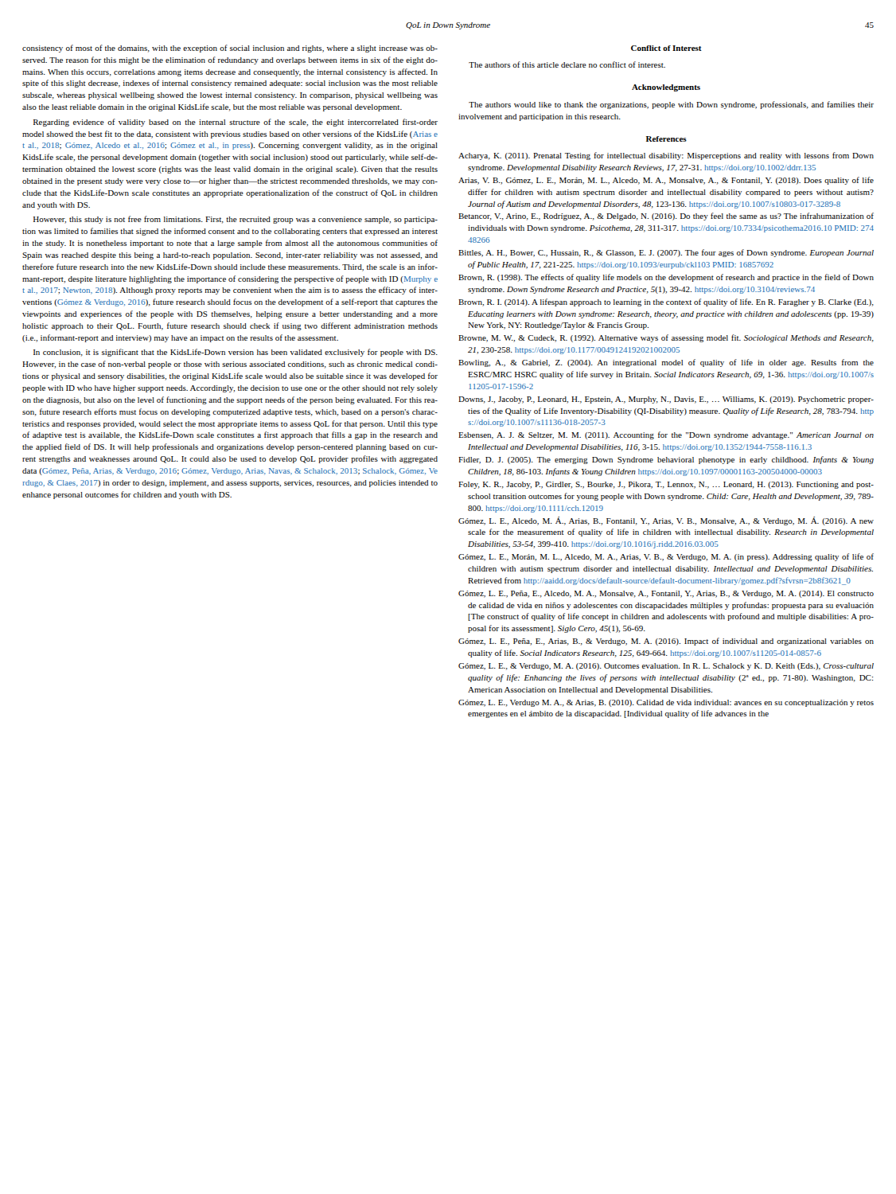QoL in Down Syndrome 45
consistency of most of the domains, with the exception of social inclusion and rights, where a slight increase was observed. The reason for this might be the elimination of redundancy and overlaps between items in six of the eight domains. When this occurs, correlations among items decrease and consequently, the internal consistency is affected. In spite of this slight decrease, indexes of internal consistency remained adequate: social inclusion was the most reliable subscale, whereas physical wellbeing showed the lowest internal consistency. In comparison, physical wellbeing was also the least reliable domain in the original KidsLife scale, but the most reliable was personal development.
Regarding evidence of validity based on the internal structure of the scale, the eight intercorrelated first-order model showed the best fit to the data, consistent with previous studies based on other versions of the KidsLife (Arias et al., 2018; Gómez, Alcedo et al., 2016; Gómez et al., in press). Concerning convergent validity, as in the original KidsLife scale, the personal development domain (together with social inclusion) stood out particularly, while self-determination obtained the lowest score (rights was the least valid domain in the original scale). Given that the results obtained in the present study were very close to—or higher than—the strictest recommended thresholds, we may conclude that the KidsLife-Down scale constitutes an appropriate operationalization of the construct of QoL in children and youth with DS.
However, this study is not free from limitations. First, the recruited group was a convenience sample, so participation was limited to families that signed the informed consent and to the collaborating centers that expressed an interest in the study. It is nonetheless important to note that a large sample from almost all the autonomous communities of Spain was reached despite this being a hard-to-reach population. Second, inter-rater reliability was not assessed, and therefore future research into the new KidsLife-Down should include these measurements. Third, the scale is an informant-report, despite literature highlighting the importance of considering the perspective of people with ID (Murphy et al., 2017; Newton, 2018). Although proxy reports may be convenient when the aim is to assess the efficacy of interventions (Gómez & Verdugo, 2016), future research should focus on the development of a self-report that captures the viewpoints and experiences of the people with DS themselves, helping ensure a better understanding and a more holistic approach to their QoL. Fourth, future research should check if using two different administration methods (i.e., informant-report and interview) may have an impact on the results of the assessment.
In conclusion, it is significant that the KidsLife-Down version has been validated exclusively for people with DS. However, in the case of non-verbal people or those with serious associated conditions, such as chronic medical conditions or physical and sensory disabilities, the original KidsLife scale would also be suitable since it was developed for people with ID who have higher support needs. Accordingly, the decision to use one or the other should not rely solely on the diagnosis, but also on the level of functioning and the support needs of the person being evaluated. For this reason, future research efforts must focus on developing computerized adaptive tests, which, based on a person's characteristics and responses provided, would select the most appropriate items to assess QoL for that person. Until this type of adaptive test is available, the KidsLife-Down scale constitutes a first approach that fills a gap in the research and the applied field of DS. It will help professionals and organizations develop person-centered planning based on current strengths and weaknesses around QoL. It could also be used to develop QoL provider profiles with aggregated data (Gómez, Peña, Arias, & Verdugo, 2016; Gómez, Verdugo, Arias, Navas, & Schalock, 2013; Schalock, Gómez, Verdugo, & Claes, 2017) in order to design, implement, and assess supports, services, resources, and policies intended to enhance personal outcomes for children and youth with DS.
Conflict of Interest
The authors of this article declare no conflict of interest.
Acknowledgments
The authors would like to thank the organizations, people with Down syndrome, professionals, and families their involvement and participation in this research.
References
Acharya, K. (2011). Prenatal Testing for intellectual disability: Misperceptions and reality with lessons from Down syndrome. Developmental Disability Research Reviews, 17, 27-31. https://doi.org/10.1002/ddrr.135
Arias, V. B., Gómez, L. E., Morán, M. L., Alcedo, M. A., Monsalve, A., & Fontanil, Y. (2018). Does quality of life differ for children with autism spectrum disorder and intellectual disability compared to peers without autism? Journal of Autism and Developmental Disorders, 48, 123-136. https://doi.org/10.1007/s10803-017-3289-8
Betancor, V., Arino, E., Rodríguez, A., & Delgado, N. (2016). Do they feel the same as us? The infrahumanization of individuals with Down syndrome. Psicothema, 28, 311-317. https://doi.org/10.7334/psicothema2016.10 PMID: 27448266
Bittles, A. H., Bower, C., Hussain, R., & Glasson, E. J. (2007). The four ages of Down syndrome. European Journal of Public Health, 17, 221-225. https://doi.org/10.1093/eurpub/ckl103 PMID: 16857692
Brown, R. (1998). The effects of quality life models on the development of research and practice in the field of Down syndrome. Down Syndrome Research and Practice, 5(1), 39-42. https://doi.org/10.3104/reviews.74
Brown, R. I. (2014). A lifespan approach to learning in the context of quality of life. En R. Faragher y B. Clarke (Ed.), Educating learners with Down syndrome: Research, theory, and practice with children and adolescents (pp. 19-39) New York, NY: Routledge/Taylor & Francis Group.
Browne, M. W., & Cudeck, R. (1992). Alternative ways of assessing model fit. Sociological Methods and Research, 21, 230-258. https://doi.org/10.1177/0049124192021002005
Bowling, A., & Gabriel, Z. (2004). An integrational model of quality of life in older age. Results from the ESRC/MRC HSRC quality of life survey in Britain. Social Indicators Research, 69, 1-36. https://doi.org/10.1007/s11205-017-1596-2
Downs, J., Jacoby, P., Leonard, H., Epstein, A., Murphy, N., Davis, E., … Williams, K. (2019). Psychometric properties of the Quality of Life Inventory-Disability (QI-Disability) measure. Quality of Life Research, 28, 783-794. https://doi.org/10.1007/s11136-018-2057-3
Esbensen, A. J. & Seltzer, M. M. (2011). Accounting for the "Down syndrome advantage." American Journal on Intellectual and Developmental Disabilities, 116, 3-15. https://doi.org/10.1352/1944-7558-116.1.3
Fidler, D. J. (2005). The emerging Down Syndrome behavioral phenotype in early childhood. Infants & Young Children, 18, 86-103. Infants & Young Children https://doi.org/10.1097/00001163-200504000-00003
Foley, K. R., Jacoby, P., Girdler, S., Bourke, J., Pikora, T., Lennox, N., … Leonard, H. (2013). Functioning and post-school transition outcomes for young people with Down syndrome. Child: Care, Health and Development, 39, 789-800. https://doi.org/10.1111/cch.12019
Gómez, L. E., Alcedo, M. Á., Arias, B., Fontanil, Y., Arias, V. B., Monsalve, A., & Verdugo, M. Á. (2016). A new scale for the measurement of quality of life in children with intellectual disability. Research in Developmental Disabilities, 53-54, 399-410. https://doi.org/10.1016/j.ridd.2016.03.005
Gómez, L. E., Morán, M. L., Alcedo, M. A., Arias, V. B., & Verdugo, M. A. (in press). Addressing quality of life of children with autism spectrum disorder and intellectual disability. Intellectual and Developmental Disabilities. Retrieved from http://aaidd.org/docs/default-source/default-document-library/gomez.pdf?sfvrsn=2b8f3621_0
Gómez, L. E., Peña, E., Alcedo, M. A., Monsalve, A., Fontanil, Y., Arias, B., & Verdugo, M. A. (2014). El constructo de calidad de vida en niños y adolescentes con discapacidades múltiples y profundas: propuesta para su evaluación [The construct of quality of life concept in children and adolescents with profound and multiple disabilities: A proposal for its assessment]. Siglo Cero, 45(1), 56-69.
Gómez, L. E., Peña, E., Arias, B., & Verdugo, M. A. (2016). Impact of individual and organizational variables on quality of life. Social Indicators Research, 125, 649-664. https://doi.org/10.1007/s11205-014-0857-6
Gómez, L. E., & Verdugo, M. A. (2016). Outcomes evaluation. In R. L. Schalock y K. D. Keith (Eds.), Cross-cultural quality of life: Enhancing the lives of persons with intellectual disability (2ª ed., pp. 71-80). Washington, DC: American Association on Intellectual and Developmental Disabilities.
Gómez, L. E., Verdugo M. A., & Arias, B. (2010). Calidad de vida individual: avances en su conceptualización y retos emergentes en el ámbito de la discapacidad. [Individual quality of life advances in the